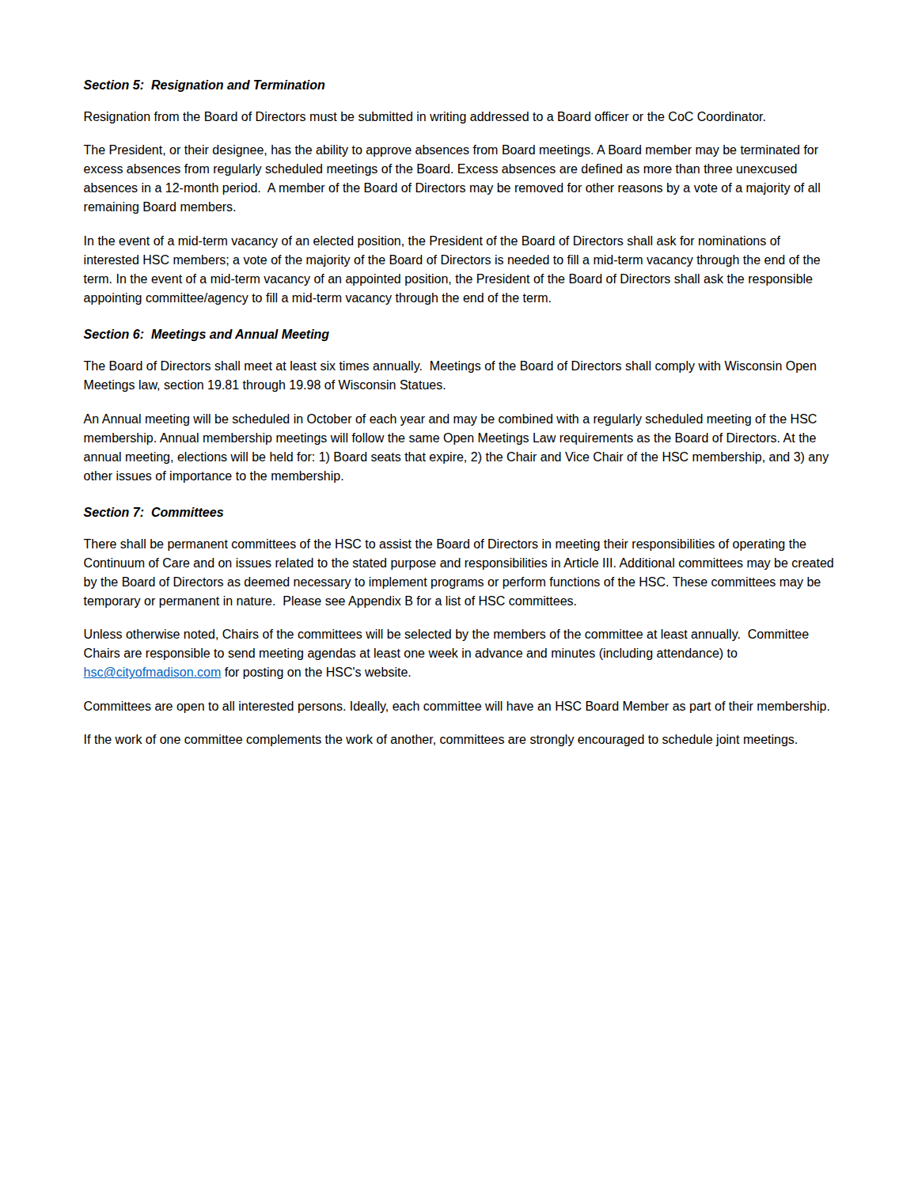Section 5: Resignation and Termination
Resignation from the Board of Directors must be submitted in writing addressed to a Board officer or the CoC Coordinator.
The President, or their designee, has the ability to approve absences from Board meetings. A Board member may be terminated for excess absences from regularly scheduled meetings of the Board. Excess absences are defined as more than three unexcused absences in a 12-month period. A member of the Board of Directors may be removed for other reasons by a vote of a majority of all remaining Board members.
In the event of a mid-term vacancy of an elected position, the President of the Board of Directors shall ask for nominations of interested HSC members; a vote of the majority of the Board of Directors is needed to fill a mid-term vacancy through the end of the term. In the event of a mid-term vacancy of an appointed position, the President of the Board of Directors shall ask the responsible appointing committee/agency to fill a mid-term vacancy through the end of the term.
Section 6: Meetings and Annual Meeting
The Board of Directors shall meet at least six times annually. Meetings of the Board of Directors shall comply with Wisconsin Open Meetings law, section 19.81 through 19.98 of Wisconsin Statues.
An Annual meeting will be scheduled in October of each year and may be combined with a regularly scheduled meeting of the HSC membership. Annual membership meetings will follow the same Open Meetings Law requirements as the Board of Directors. At the annual meeting, elections will be held for: 1) Board seats that expire, 2) the Chair and Vice Chair of the HSC membership, and 3) any other issues of importance to the membership.
Section 7: Committees
There shall be permanent committees of the HSC to assist the Board of Directors in meeting their responsibilities of operating the Continuum of Care and on issues related to the stated purpose and responsibilities in Article III. Additional committees may be created by the Board of Directors as deemed necessary to implement programs or perform functions of the HSC. These committees may be temporary or permanent in nature. Please see Appendix B for a list of HSC committees.
Unless otherwise noted, Chairs of the committees will be selected by the members of the committee at least annually. Committee Chairs are responsible to send meeting agendas at least one week in advance and minutes (including attendance) to hsc@cityofmadison.com for posting on the HSC's website.
Committees are open to all interested persons. Ideally, each committee will have an HSC Board Member as part of their membership.
If the work of one committee complements the work of another, committees are strongly encouraged to schedule joint meetings.